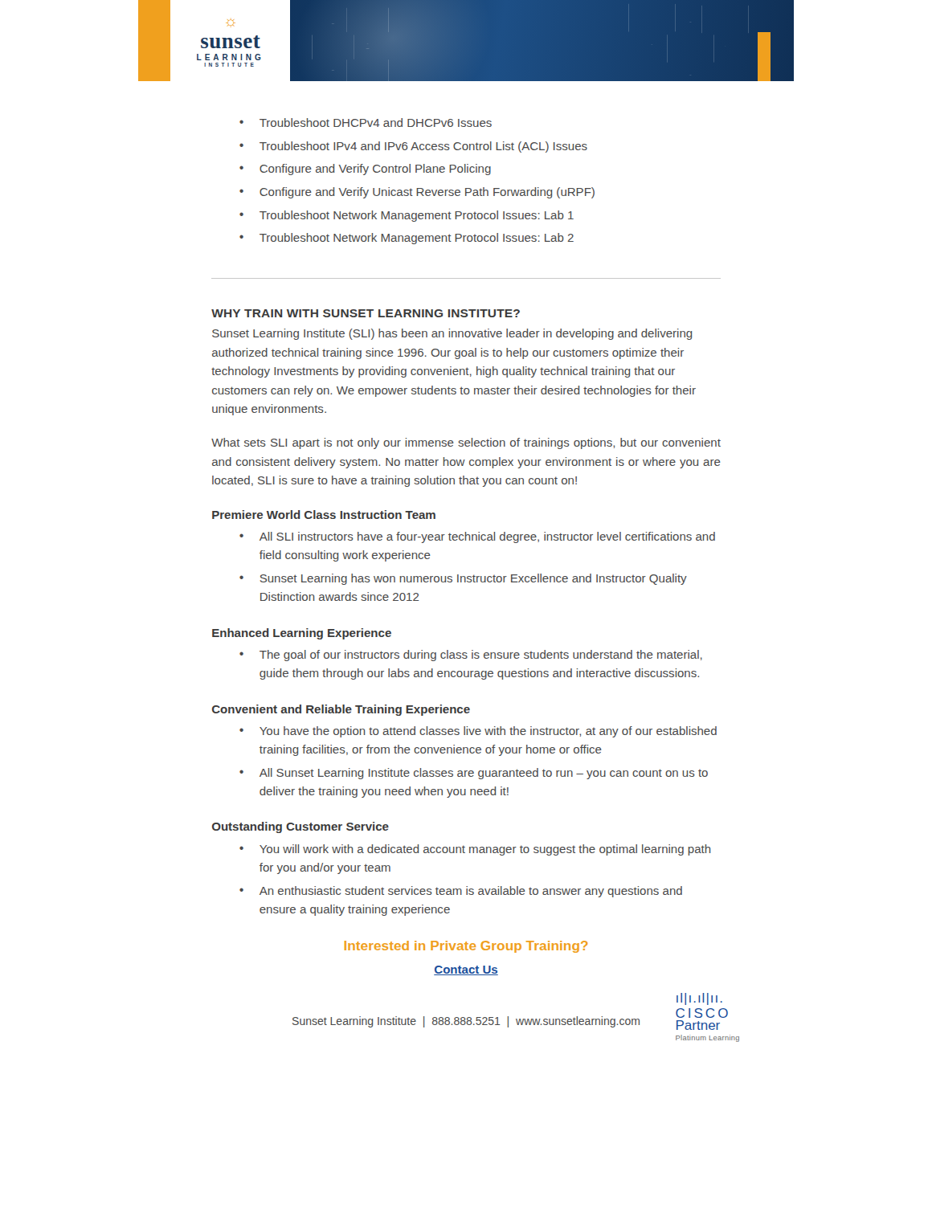☼
sunset
LEARNING
INSTITUTE
Troubleshoot DHCPv4 and DHCPv6 Issues
Troubleshoot IPv4 and IPv6 Access Control List (ACL) Issues
Configure and Verify Control Plane Policing
Configure and Verify Unicast Reverse Path Forwarding (uRPF)
Troubleshoot Network Management Protocol Issues: Lab 1
Troubleshoot Network Management Protocol Issues: Lab 2
WHY TRAIN WITH SUNSET LEARNING INSTITUTE?
Sunset Learning Institute (SLI) has been an innovative leader in developing and delivering authorized technical training since 1996. Our goal is to help our customers optimize their technology Investments by providing convenient, high quality technical training that our customers can rely on. We empower students to master their desired technologies for their unique environments.
What sets SLI apart is not only our immense selection of trainings options, but our convenient and consistent delivery system. No matter how complex your environment is or where you are located, SLI is sure to have a training solution that you can count on!
Premiere World Class Instruction Team
All SLI instructors have a four-year technical degree, instructor level certifications and field consulting work experience
Sunset Learning has won numerous Instructor Excellence and Instructor Quality Distinction awards since 2012
Enhanced Learning Experience
The goal of our instructors during class is ensure students understand the material, guide them through our labs and encourage questions and interactive discussions.
Convenient and Reliable Training Experience
You have the option to attend classes live with the instructor, at any of our established training facilities, or from the convenience of your home or office
All Sunset Learning Institute classes are guaranteed to run – you can count on us to deliver the training you need when you need it!
Outstanding Customer Service
You will work with a dedicated account manager to suggest the optimal learning path for you and/or your team
An enthusiastic student services team is available to answer any questions and ensure a quality training experience
Interested in Private Group Training?
Contact Us
Sunset Learning Institute | 888.888.5251 | www.sunsetlearning.com
ıl|ı.ıl|ıı.
CISCO
Partner
Platinum Learning